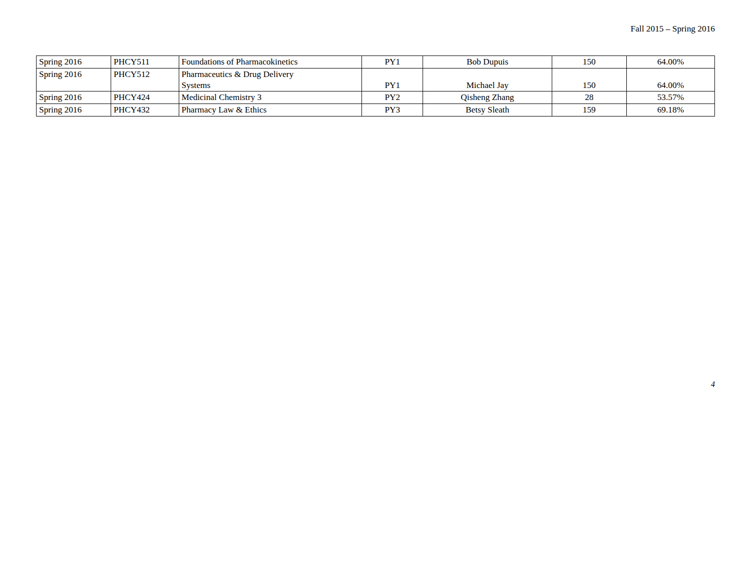Fall 2015 – Spring 2016
| Spring 2016 | PHCY511 | Foundations of Pharmacokinetics | PY1 | Bob Dupuis | 150 | 64.00% |
| Spring 2016 | PHCY512 | Pharmaceutics & Drug Delivery Systems | PY1 | Michael Jay | 150 | 64.00% |
| Spring 2016 | PHCY424 | Medicinal Chemistry 3 | PY2 | Qisheng Zhang | 28 | 53.57% |
| Spring 2016 | PHCY432 | Pharmacy Law & Ethics | PY3 | Betsy Sleath | 159 | 69.18% |
4